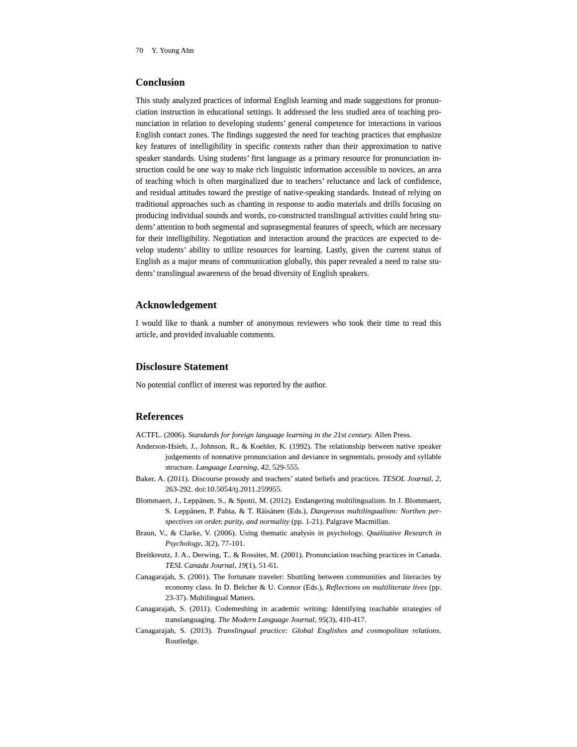70 Y. Young Ahn
Conclusion
This study analyzed practices of informal English learning and made suggestions for pronunciation instruction in educational settings. It addressed the less studied area of teaching pronunciation in relation to developing students’ general competence for interactions in various English contact zones. The findings suggested the need for teaching practices that emphasize key features of intelligibility in specific contexts rather than their approximation to native speaker standards. Using students’ first language as a primary resource for pronunciation instruction could be one way to make rich linguistic information accessible to novices, an area of teaching which is often marginalized due to teachers’ reluctance and lack of confidence, and residual attitudes toward the prestige of native-speaking standards. Instead of relying on traditional approaches such as chanting in response to audio materials and drills focusing on producing individual sounds and words, co-constructed translingual activities could bring students’ attention to both segmental and suprasegmental features of speech, which are necessary for their intelligibility. Negotiation and interaction around the practices are expected to develop students’ ability to utilize resources for learning. Lastly, given the current status of English as a major means of communication globally, this paper revealed a need to raise students’ translingual awareness of the broad diversity of English speakers.
Acknowledgement
I would like to thank a number of anonymous reviewers who took their time to read this article, and provided invaluable comments.
Disclosure Statement
No potential conflict of interest was reported by the author.
References
ACTFL. (2006). Standards for foreign language learning in the 21st century. Allen Press.
Anderson-Hsieh, J., Johnson, R., & Koehler, K. (1992). The relationship between native speaker judgements of nonnative pronunciation and deviance in segmentals, prosody and syllable structure. Language Learning, 42, 529-555.
Baker, A. (2011). Discourse prosody and teachers’ stated beliefs and practices. TESOL Journal, 2, 263-292. doi:10.5054/tj.2011.259955.
Blommaert, J., Leppänen, S., & Spotti, M. (2012). Endangering multilingualism. In J. Blommaert, S. Leppänen, P. Pahta, & T. Räisänen (Eds.), Dangerous multilingualism: Northen perspectives on order, purity, and normality (pp. 1-21). Palgrave Macmillan.
Braun, V., & Clarke, V. (2006). Using thematic analysis in psychology. Qualitative Research in Psychology, 3(2), 77-101.
Breitkreutz, J. A., Derwing, T., & Rossiter, M. (2001). Pronunciation teaching practices in Canada. TESL Canada Journal, 19(1), 51-61.
Canagarajah, S. (2001). The fortunate traveler: Shuttling between communities and literacies by economy class. In D. Belcher & U. Connor (Eds.), Reflections on multiliterate lives (pp. 23-37). Multilingual Matters.
Canagarajah, S. (2011). Codemeshing in academic writing: Identifying teachable strategies of translanguaging. The Modern Language Journal, 95(3), 410-417.
Canagarajah, S. (2013). Translingual practice: Global Englishes and cosmopolitan relations. Routledge.